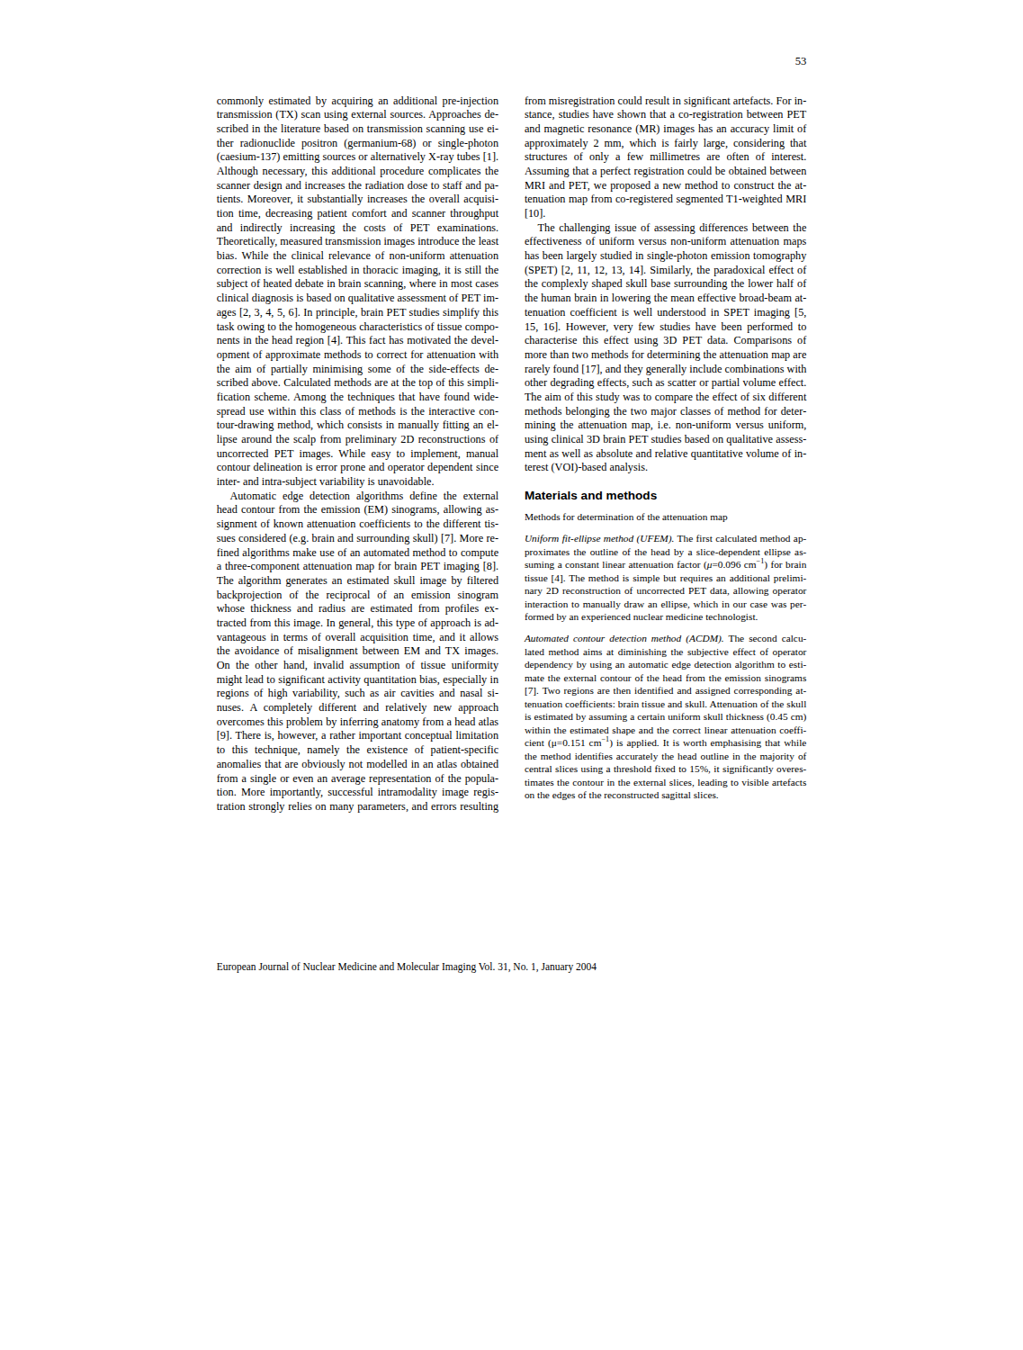53
commonly estimated by acquiring an additional pre-injection transmission (TX) scan using external sources. Approaches described in the literature based on transmission scanning use either radionuclide positron (germanium-68) or single-photon (caesium-137) emitting sources or alternatively X-ray tubes [1]. Although necessary, this additional procedure complicates the scanner design and increases the radiation dose to staff and patients. Moreover, it substantially increases the overall acquisition time, decreasing patient comfort and scanner throughput and indirectly increasing the costs of PET examinations. Theoretically, measured transmission images introduce the least bias. While the clinical relevance of non-uniform attenuation correction is well established in thoracic imaging, it is still the subject of heated debate in brain scanning, where in most cases clinical diagnosis is based on qualitative assessment of PET images [2, 3, 4, 5, 6]. In principle, brain PET studies simplify this task owing to the homogeneous characteristics of tissue components in the head region [4]. This fact has motivated the development of approximate methods to correct for attenuation with the aim of partially minimising some of the side-effects described above. Calculated methods are at the top of this simplification scheme. Among the techniques that have found widespread use within this class of methods is the interactive contour-drawing method, which consists in manually fitting an ellipse around the scalp from preliminary 2D reconstructions of uncorrected PET images. While easy to implement, manual contour delineation is error prone and operator dependent since inter- and intra-subject variability is unavoidable.
Automatic edge detection algorithms define the external head contour from the emission (EM) sinograms, allowing assignment of known attenuation coefficients to the different tissues considered (e.g. brain and surrounding skull) [7]. More refined algorithms make use of an automated method to compute a three-component attenuation map for brain PET imaging [8]. The algorithm generates an estimated skull image by filtered backprojection of the reciprocal of an emission sinogram whose thickness and radius are estimated from profiles extracted from this image. In general, this type of approach is advantageous in terms of overall acquisition time, and it allows the avoidance of misalignment between EM and TX images. On the other hand, invalid assumption of tissue uniformity might lead to significant activity quantitation bias, especially in regions of high variability, such as air cavities and nasal sinuses. A completely different and relatively new approach overcomes this problem by inferring anatomy from a head atlas [9]. There is, however, a rather important conceptual limitation to this technique, namely the existence of patient-specific anomalies that are obviously not modelled in an atlas obtained from a single or even an average representation of the population. More importantly, successful intramodality image registration strongly relies on many parameters, and errors resulting from misregistration could result in significant artefacts. For instance, studies have shown that a co-registration between PET and magnetic resonance (MR) images has an accuracy limit of approximately 2 mm, which is fairly large, considering that structures of only a few millimetres are often of interest. Assuming that a perfect registration could be obtained between MRI and PET, we proposed a new method to construct the attenuation map from co-registered segmented T1-weighted MRI [10].
The challenging issue of assessing differences between the effectiveness of uniform versus non-uniform attenuation maps has been largely studied in single-photon emission tomography (SPET) [2, 11, 12, 13, 14]. Similarly, the paradoxical effect of the complexly shaped skull base surrounding the lower half of the human brain in lowering the mean effective broad-beam attenuation coefficient is well understood in SPET imaging [5, 15, 16]. However, very few studies have been performed to characterise this effect using 3D PET data. Comparisons of more than two methods for determining the attenuation map are rarely found [17], and they generally include combinations with other degrading effects, such as scatter or partial volume effect. The aim of this study was to compare the effect of six different methods belonging the two major classes of method for determining the attenuation map, i.e. non-uniform versus uniform, using clinical 3D brain PET studies based on qualitative assessment as well as absolute and relative quantitative volume of interest (VOI)-based analysis.
Materials and methods
Methods for determination of the attenuation map
Uniform fit-ellipse method (UFEM). The first calculated method approximates the outline of the head by a slice-dependent ellipse assuming a constant linear attenuation factor (μ=0.096 cm−1) for brain tissue [4]. The method is simple but requires an additional preliminary 2D reconstruction of uncorrected PET data, allowing operator interaction to manually draw an ellipse, which in our case was performed by an experienced nuclear medicine technologist.
Automated contour detection method (ACDM). The second calculated method aims at diminishing the subjective effect of operator dependency by using an automatic edge detection algorithm to estimate the external contour of the head from the emission sinograms [7]. Two regions are then identified and assigned corresponding attenuation coefficients: brain tissue and skull. Attenuation of the skull is estimated by assuming a certain uniform skull thickness (0.45 cm) within the estimated shape and the correct linear attenuation coefficient (μ=0.151 cm−1) is applied. It is worth emphasising that while the method identifies accurately the head outline in the majority of central slices using a threshold fixed to 15%, it significantly overestimates the contour in the external slices, leading to visible artefacts on the edges of the reconstructed sagittal slices.
European Journal of Nuclear Medicine and Molecular Imaging Vol. 31, No. 1, January 2004